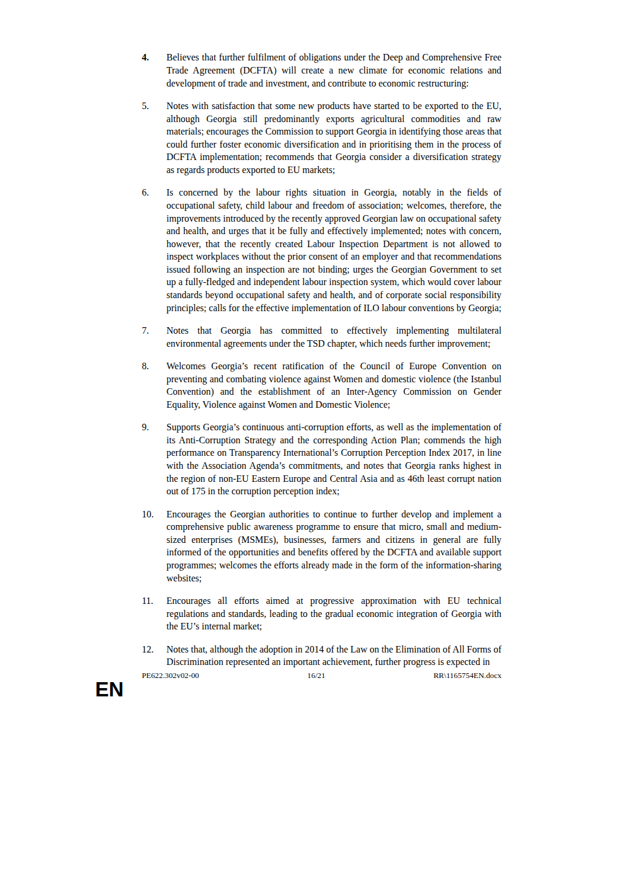4. Believes that further fulfilment of obligations under the Deep and Comprehensive Free Trade Agreement (DCFTA) will create a new climate for economic relations and development of trade and investment, and contribute to economic restructuring:
5. Notes with satisfaction that some new products have started to be exported to the EU, although Georgia still predominantly exports agricultural commodities and raw materials; encourages the Commission to support Georgia in identifying those areas that could further foster economic diversification and in prioritising them in the process of DCFTA implementation; recommends that Georgia consider a diversification strategy as regards products exported to EU markets;
6. Is concerned by the labour rights situation in Georgia, notably in the fields of occupational safety, child labour and freedom of association; welcomes, therefore, the improvements introduced by the recently approved Georgian law on occupational safety and health, and urges that it be fully and effectively implemented; notes with concern, however, that the recently created Labour Inspection Department is not allowed to inspect workplaces without the prior consent of an employer and that recommendations issued following an inspection are not binding; urges the Georgian Government to set up a fully-fledged and independent labour inspection system, which would cover labour standards beyond occupational safety and health, and of corporate social responsibility principles; calls for the effective implementation of ILO labour conventions by Georgia;
7. Notes that Georgia has committed to effectively implementing multilateral environmental agreements under the TSD chapter, which needs further improvement;
8. Welcomes Georgia’s recent ratification of the Council of Europe Convention on preventing and combating violence against Women and domestic violence (the Istanbul Convention) and the establishment of an Inter-Agency Commission on Gender Equality, Violence against Women and Domestic Violence;
9. Supports Georgia’s continuous anti-corruption efforts, as well as the implementation of its Anti-Corruption Strategy and the corresponding Action Plan; commends the high performance on Transparency International’s Corruption Perception Index 2017, in line with the Association Agenda’s commitments, and notes that Georgia ranks highest in the region of non-EU Eastern Europe and Central Asia and as 46th least corrupt nation out of 175 in the corruption perception index;
10. Encourages the Georgian authorities to continue to further develop and implement a comprehensive public awareness programme to ensure that micro, small and medium-sized enterprises (MSMEs), businesses, farmers and citizens in general are fully informed of the opportunities and benefits offered by the DCFTA and available support programmes; welcomes the efforts already made in the form of the information-sharing websites;
11. Encourages all efforts aimed at progressive approximation with EU technical regulations and standards, leading to the gradual economic integration of Georgia with the EU’s internal market;
12. Notes that, although the adoption in 2014 of the Law on the Elimination of All Forms of Discrimination represented an important achievement, further progress is expected in
PE622.302v02-00 16/21 RR\1165754EN.docx
EN